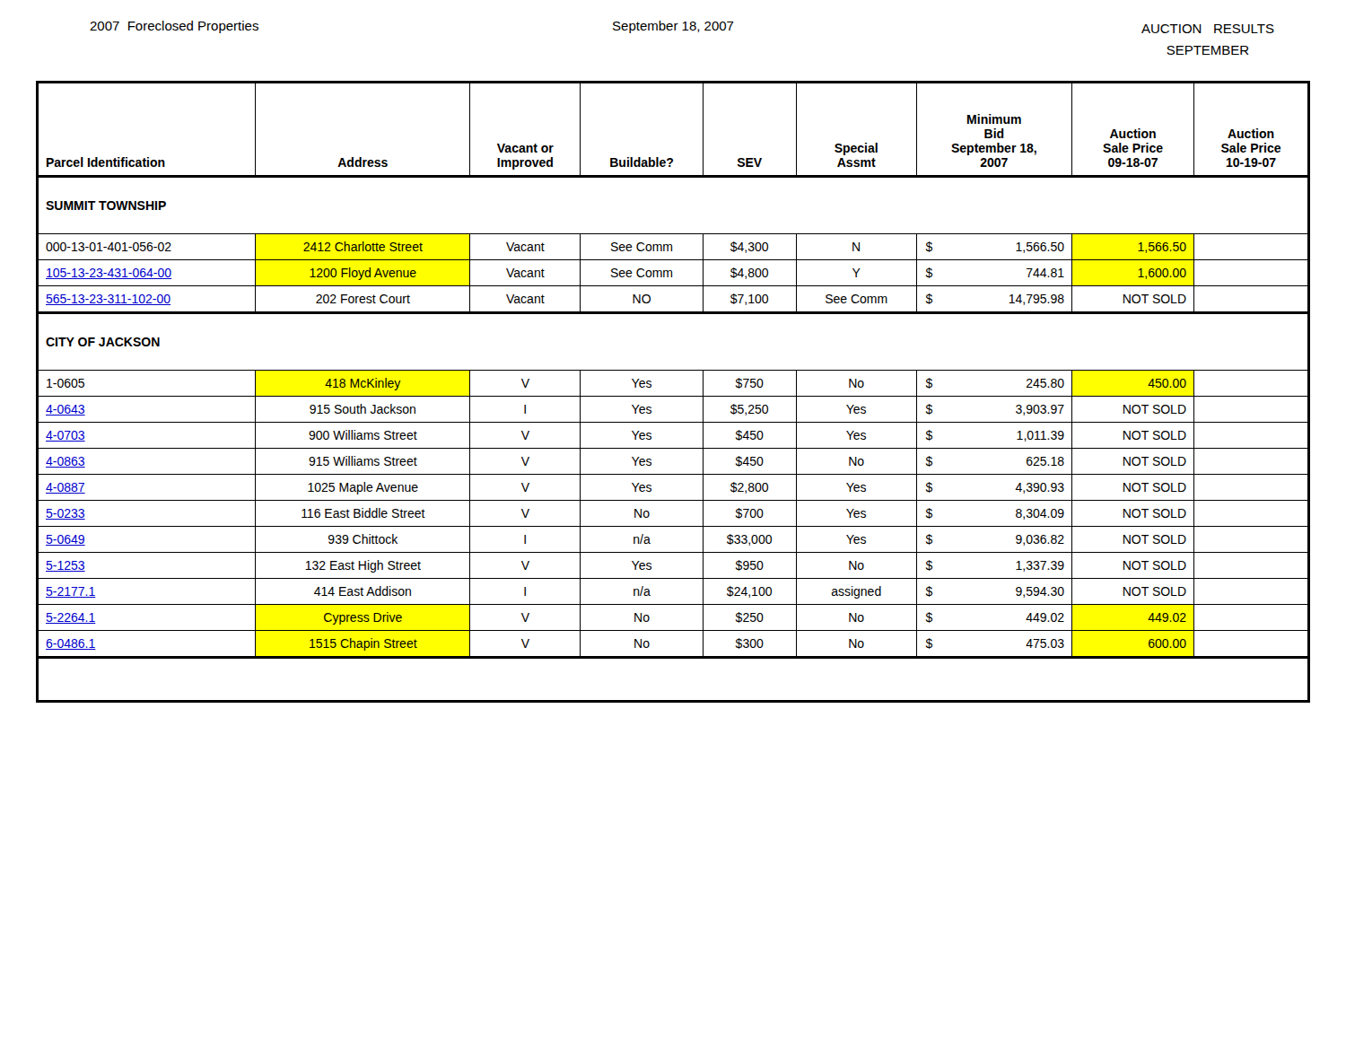2007 Foreclosed Properties
September 18, 2007
AUCTION RESULTS
SEPTEMBER
| Parcel Identification | Address | Vacant or Improved | Buildable? | SEV | Special Assmt | Minimum Bid September 18, 2007 | Auction Sale Price 09-18-07 | Auction Sale Price 10-19-07 |
| --- | --- | --- | --- | --- | --- | --- | --- | --- |
| SUMMIT TOWNSHIP |
| 000-13-01-401-056-02 | 2412 Charlotte Street | Vacant | See Comm | $4,300 | N | $ 1,566.50 | 1,566.50 | |
| 105-13-23-431-064-00 | 1200 Floyd Avenue | Vacant | See Comm | $4,800 | Y | $ 744.81 | 1,600.00 | |
| 565-13-23-311-102-00 | 202 Forest Court | Vacant | NO | $7,100 | See Comm | $ 14,795.98 | NOT SOLD | |
| CITY OF JACKSON |
| 1-0605 | 418 McKinley | V | Yes | $750 | No | $ 245.80 | 450.00 | |
| 4-0643 | 915 South Jackson | I | Yes | $5,250 | Yes | $ 3,903.97 | NOT SOLD | |
| 4-0703 | 900 Williams Street | V | Yes | $450 | Yes | $ 1,011.39 | NOT SOLD | |
| 4-0863 | 915 Williams Street | V | Yes | $450 | No | $ 625.18 | NOT SOLD | |
| 4-0887 | 1025 Maple Avenue | V | Yes | $2,800 | Yes | $ 4,390.93 | NOT SOLD | |
| 5-0233 | 116 East Biddle Street | V | No | $700 | Yes | $ 8,304.09 | NOT SOLD | |
| 5-0649 | 939 Chittock | I | n/a | $33,000 | Yes | $ 9,036.82 | NOT SOLD | |
| 5-1253 | 132 East High Street | V | Yes | $950 | No | $ 1,337.39 | NOT SOLD | |
| 5-2177.1 | 414 East Addison | I | n/a | $24,100 | assigned | $ 9,594.30 | NOT SOLD | |
| 5-2264.1 | Cypress Drive | V | No | $250 | No | $ 449.02 | 449.02 | |
| 6-0486.1 | 1515 Chapin Street | V | No | $300 | No | $ 475.03 | 600.00 | |